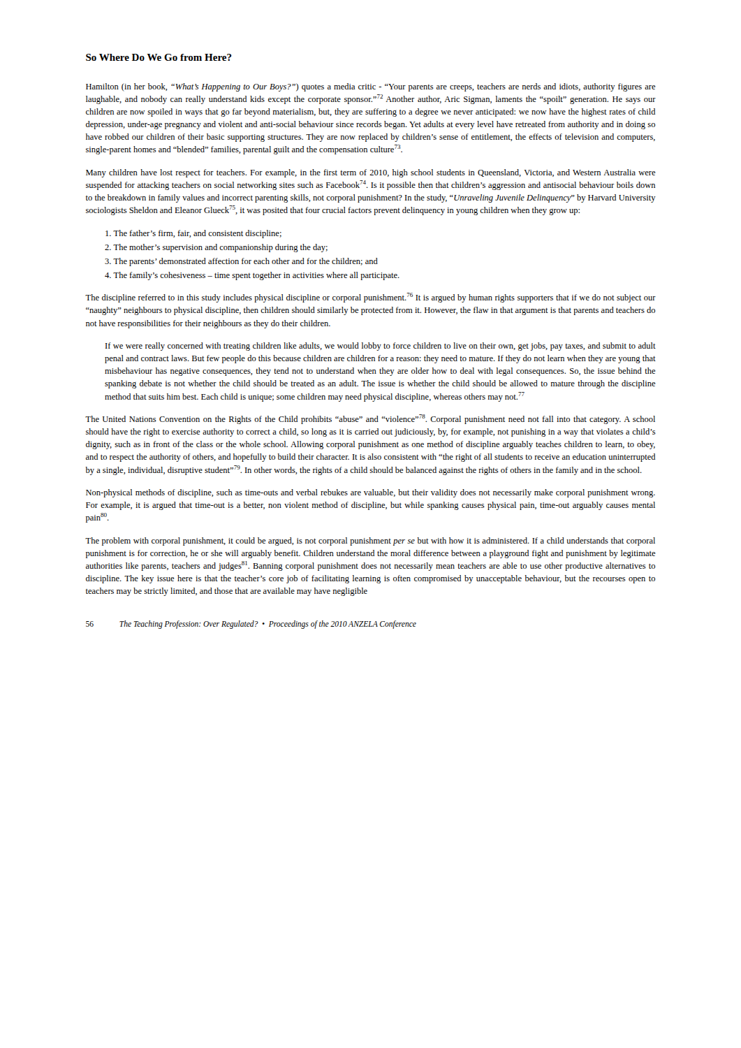So Where Do We Go from Here?
Hamilton (in her book, “What’s Happening to Our Boys?”) quotes a media critic - “Your parents are creeps, teachers are nerds and idiots, authority figures are laughable, and nobody can really understand kids except the corporate sponsor.”72 Another author, Aric Sigman, laments the “spoilt” generation. He says our children are now spoiled in ways that go far beyond materialism, but, they are suffering to a degree we never anticipated: we now have the highest rates of child depression, under-age pregnancy and violent and anti-social behaviour since records began. Yet adults at every level have retreated from authority and in doing so have robbed our children of their basic supporting structures. They are now replaced by children’s sense of entitlement, the effects of television and computers, single-parent homes and “blended” families, parental guilt and the compensation culture73.
Many children have lost respect for teachers. For example, in the first term of 2010, high school students in Queensland, Victoria, and Western Australia were suspended for attacking teachers on social networking sites such as Facebook74. Is it possible then that children’s aggression and antisocial behaviour boils down to the breakdown in family values and incorrect parenting skills, not corporal punishment? In the study, “Unraveling Juvenile Delinquency” by Harvard University sociologists Sheldon and Eleanor Glueck75, it was posited that four crucial factors prevent delinquency in young children when they grow up:
The father’s firm, fair, and consistent discipline;
The mother’s supervision and companionship during the day;
The parents’ demonstrated affection for each other and for the children; and
The family’s cohesiveness – time spent together in activities where all participate.
The discipline referred to in this study includes physical discipline or corporal punishment.76 It is argued by human rights supporters that if we do not subject our “naughty” neighbours to physical discipline, then children should similarly be protected from it. However, the flaw in that argument is that parents and teachers do not have responsibilities for their neighbours as they do their children.
If we were really concerned with treating children like adults, we would lobby to force children to live on their own, get jobs, pay taxes, and submit to adult penal and contract laws. But few people do this because children are children for a reason: they need to mature. If they do not learn when they are young that misbehaviour has negative consequences, they tend not to understand when they are older how to deal with legal consequences. So, the issue behind the spanking debate is not whether the child should be treated as an adult. The issue is whether the child should be allowed to mature through the discipline method that suits him best. Each child is unique; some children may need physical discipline, whereas others may not.77
The United Nations Convention on the Rights of the Child prohibits “abuse” and “violence”78. Corporal punishment need not fall into that category. A school should have the right to exercise authority to correct a child, so long as it is carried out judiciously, by, for example, not punishing in a way that violates a child’s dignity, such as in front of the class or the whole school. Allowing corporal punishment as one method of discipline arguably teaches children to learn, to obey, and to respect the authority of others, and hopefully to build their character. It is also consistent with “the right of all students to receive an education uninterrupted by a single, individual, disruptive student”79. In other words, the rights of a child should be balanced against the rights of others in the family and in the school.
Non-physical methods of discipline, such as time-outs and verbal rebukes are valuable, but their validity does not necessarily make corporal punishment wrong. For example, it is argued that time-out is a better, non violent method of discipline, but while spanking causes physical pain, time-out arguably causes mental pain80.
The problem with corporal punishment, it could be argued, is not corporal punishment per se but with how it is administered. If a child understands that corporal punishment is for correction, he or she will arguably benefit. Children understand the moral difference between a playground fight and punishment by legitimate authorities like parents, teachers and judges81. Banning corporal punishment does not necessarily mean teachers are able to use other productive alternatives to discipline. The key issue here is that the teacher’s core job of facilitating learning is often compromised by unacceptable behaviour, but the recourses open to teachers may be strictly limited, and those that are available may have negligible
56 The Teaching Profession: Over Regulated? • Proceedings of the 2010 ANZELA Conference